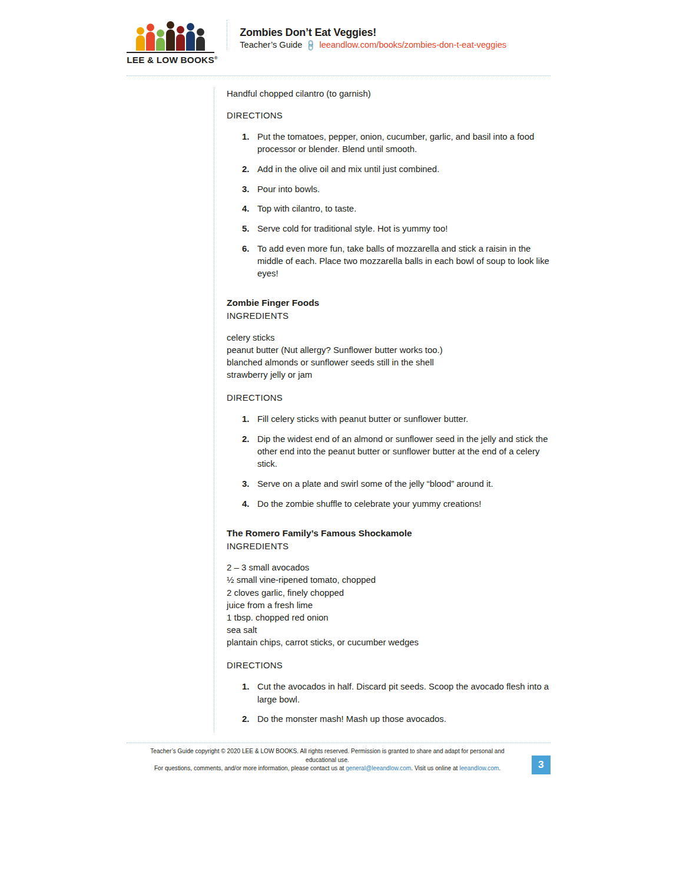LEE & LOW BOOKS®
Zombies Don’t Eat Veggies!
Teacher’s Guide 🔗 leeandlow.com/books/zombies-don-t-eat-veggies
Handful chopped cilantro (to garnish)
DIRECTIONS
Put the tomatoes, pepper, onion, cucumber, garlic, and basil into a food processor or blender. Blend until smooth.
Add in the olive oil and mix until just combined.
Pour into bowls.
Top with cilantro, to taste.
Serve cold for traditional style. Hot is yummy too!
To add even more fun, take balls of mozzarella and stick a raisin in the middle of each. Place two mozzarella balls in each bowl of soup to look like eyes!
Zombie Finger Foods
INGREDIENTS
celery sticks
peanut butter (Nut allergy? Sunflower butter works too.)
blanched almonds or sunflower seeds still in the shell
strawberry jelly or jam
DIRECTIONS
Fill celery sticks with peanut butter or sunflower butter.
Dip the widest end of an almond or sunflower seed in the jelly and stick the other end into the peanut butter or sunflower butter at the end of a celery stick.
Serve on a plate and swirl some of the jelly “blood” around it.
Do the zombie shuffle to celebrate your yummy creations!
The Romero Family’s Famous Shockamole
INGREDIENTS
2 – 3 small avocados
½ small vine-ripened tomato, chopped
2 cloves garlic, finely chopped
juice from a fresh lime
1 tbsp. chopped red onion
sea salt
plantain chips, carrot sticks, or cucumber wedges
DIRECTIONS
Cut the avocados in half. Discard pit seeds. Scoop the avocado flesh into a large bowl.
Do the monster mash! Mash up those avocados.
Teacher’s Guide copyright © 2020 LEE & LOW BOOKS. All rights reserved. Permission is granted to share and adapt for personal and educational use.
For questions, comments, and/or more information, please contact us at general@leeandlow.com. Visit us online at leeandlow.com.
3